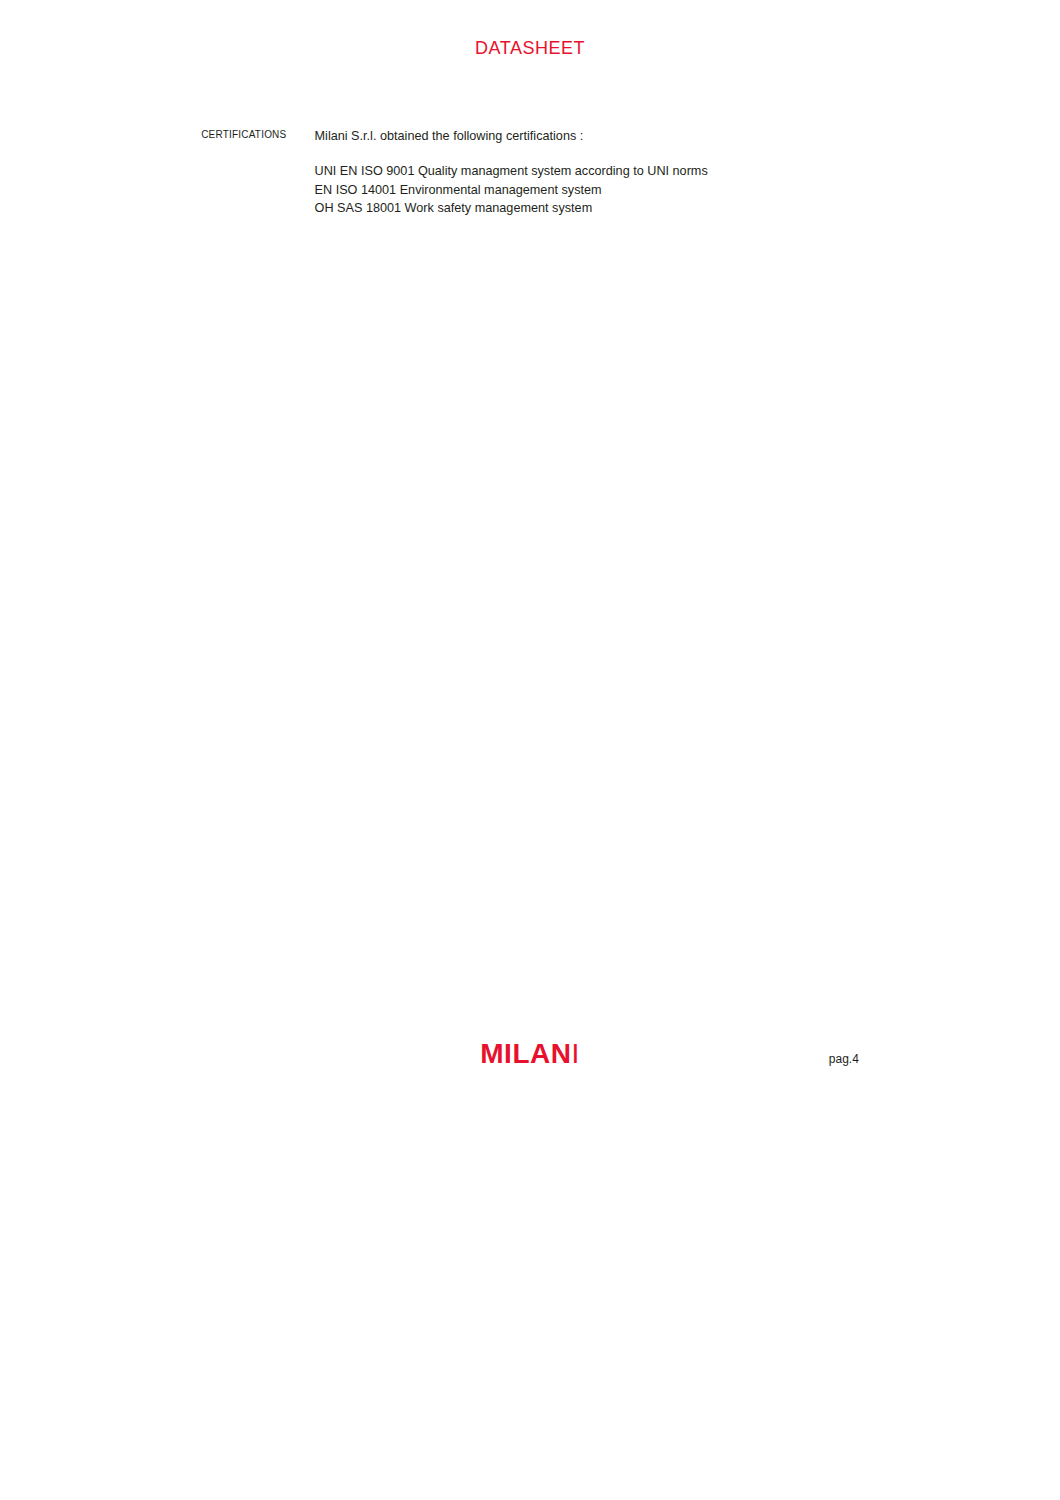DATASHEET
CERTIFICATIONS
Milani S.r.l. obtained the following certifications :
UNI EN ISO 9001 Quality managment system according to UNI norms
EN ISO 14001 Environmental management system
OH SAS 18001 Work safety management system
MILANI
pag.4